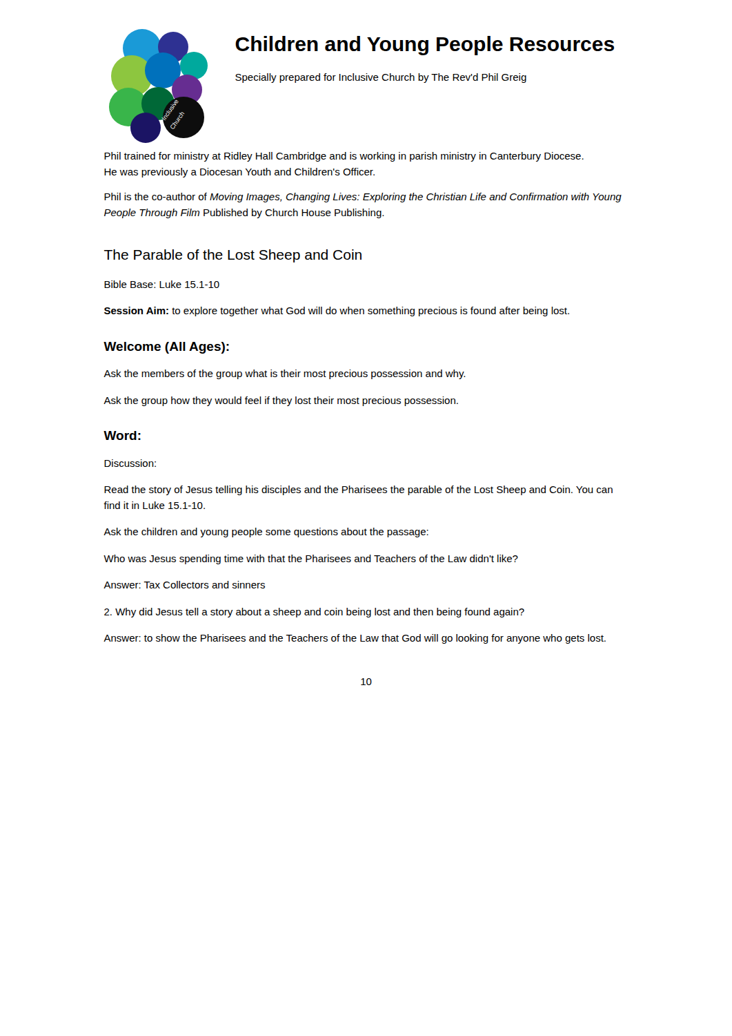Inclusive Church
Children and Young People Resources
Specially prepared for Inclusive Church by The Rev'd Phil Greig
Phil trained for ministry at Ridley Hall Cambridge and is working in parish ministry in Canterbury Diocese.
He was previously a Diocesan Youth and Children's Officer.
Phil is the co-author of Moving Images, Changing Lives: Exploring the Christian Life and Confirmation with Young People Through Film Published by Church House Publishing.
The Parable of the Lost Sheep and Coin
Bible Base: Luke 15.1-10
Session Aim: to explore together what God will do when something precious is found after being lost.
Welcome (All Ages):
Ask the members of the group what is their most precious possession and why.
Ask the group how they would feel if they lost their most precious possession.
Word:
Discussion:
Read the story of Jesus telling his disciples and the Pharisees the parable of the Lost Sheep and Coin. You can find it in Luke 15.1-10.
Ask the children and young people some questions about the passage:
Who was Jesus spending time with that the Pharisees and Teachers of the Law didn't like?
Answer: Tax Collectors and sinners
2. Why did Jesus tell a story about a sheep and coin being lost and then being found again?
Answer: to show the Pharisees and the Teachers of the Law that God will go looking for anyone who gets lost.
10